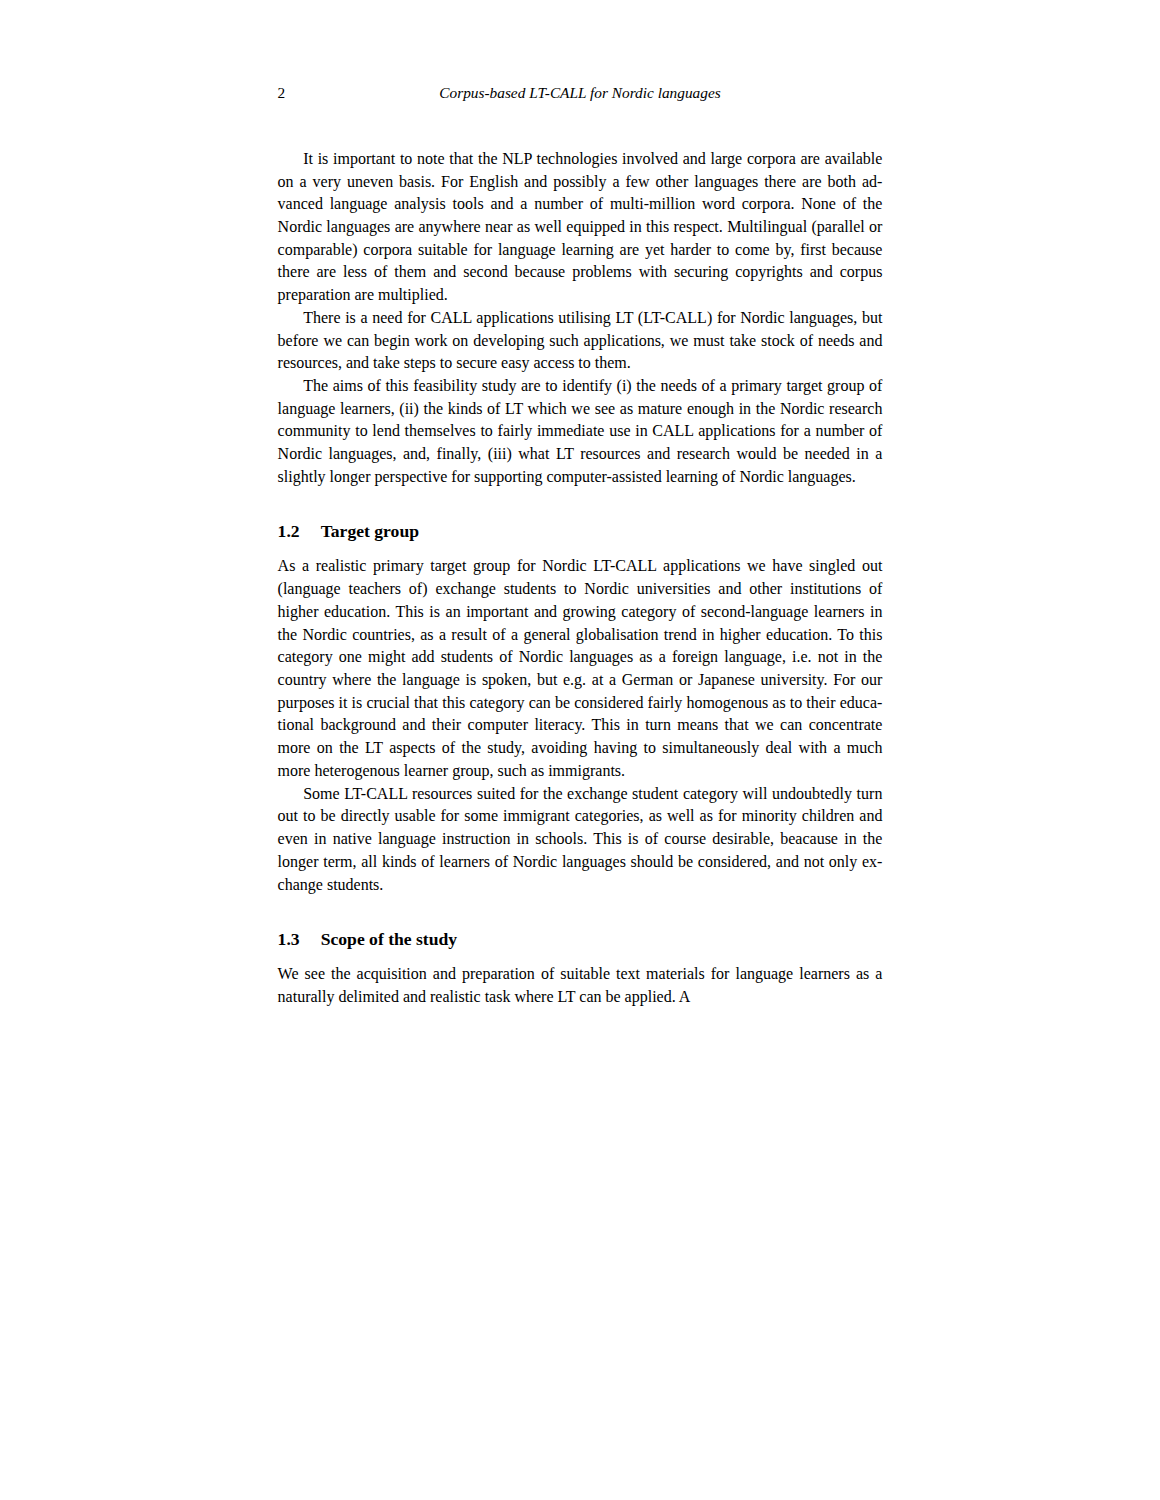2 Corpus-based LT-CALL for Nordic languages
It is important to note that the NLP technologies involved and large corpora are available on a very uneven basis. For English and possibly a few other languages there are both advanced language analysis tools and a number of multi-million word corpora. None of the Nordic languages are anywhere near as well equipped in this respect. Multilingual (parallel or comparable) corpora suitable for language learning are yet harder to come by, first because there are less of them and second because problems with securing copyrights and corpus preparation are multiplied.
There is a need for CALL applications utilising LT (LT-CALL) for Nordic languages, but before we can begin work on developing such applications, we must take stock of needs and resources, and take steps to secure easy access to them.
The aims of this feasibility study are to identify (i) the needs of a primary target group of language learners, (ii) the kinds of LT which we see as mature enough in the Nordic research community to lend themselves to fairly immediate use in CALL applications for a number of Nordic languages, and, finally, (iii) what LT resources and research would be needed in a slightly longer perspective for supporting computer-assisted learning of Nordic languages.
1.2 Target group
As a realistic primary target group for Nordic LT-CALL applications we have singled out (language teachers of) exchange students to Nordic universities and other institutions of higher education. This is an important and growing category of second-language learners in the Nordic countries, as a result of a general globalisation trend in higher education. To this category one might add students of Nordic languages as a foreign language, i.e. not in the country where the language is spoken, but e.g. at a German or Japanese university. For our purposes it is crucial that this category can be considered fairly homogenous as to their educational background and their computer literacy. This in turn means that we can concentrate more on the LT aspects of the study, avoiding having to simultaneously deal with a much more heterogenous learner group, such as immigrants.
Some LT-CALL resources suited for the exchange student category will undoubtedly turn out to be directly usable for some immigrant categories, as well as for minority children and even in native language instruction in schools. This is of course desirable, beacause in the longer term, all kinds of learners of Nordic languages should be considered, and not only exchange students.
1.3 Scope of the study
We see the acquisition and preparation of suitable text materials for language learners as a naturally delimited and realistic task where LT can be applied. A